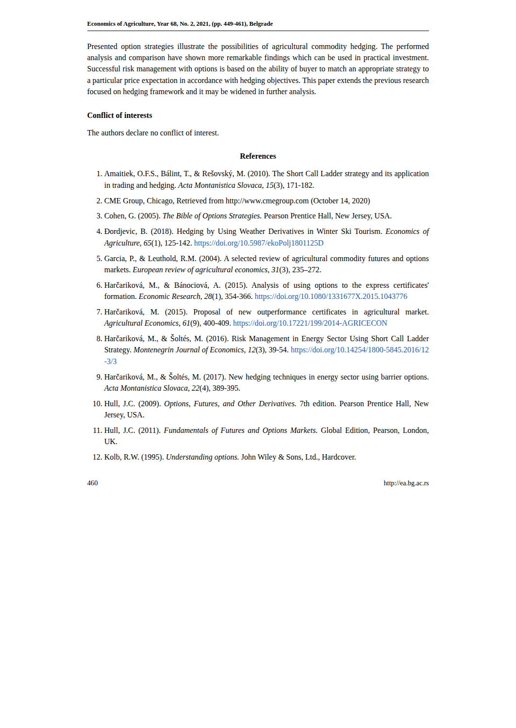Economics of Agriculture, Year 68, No. 2, 2021, (pp. 449-461), Belgrade
Presented option strategies illustrate the possibilities of agricultural commodity hedging. The performed analysis and comparison have shown more remarkable findings which can be used in practical investment. Successful risk management with options is based on the ability of buyer to match an appropriate strategy to a particular price expectation in accordance with hedging objectives. This paper extends the previous research focused on hedging framework and it may be widened in further analysis.
Conflict of interests
The authors declare no conflict of interest.
References
Amaitiek, O.F.S., Bálint, T., & Rešovský, M. (2010). The Short Call Ladder strategy and its application in trading and hedging. Acta Montanistica Slovaca, 15(3), 171-182.
CME Group, Chicago, Retrieved from http://www.cmegroup.com (October 14, 2020)
Cohen, G. (2005). The Bible of Options Strategies. Pearson Prentice Hall, New Jersey, USA.
Đordjevic, B. (2018). Hedging by Using Weather Derivatives in Winter Ski Tourism. Economics of Agriculture, 65(1), 125-142. https://doi.org/10.5987/ekoPolj1801125D
Garcia, P., & Leuthold, R.M. (2004). A selected review of agricultural commodity futures and options markets. European review of agricultural economics, 31(3), 235–272.
Harčariková, M., & Bánociová, A. (2015). Analysis of using options to the express certificates' formation. Economic Research, 28(1), 354-366. https://doi.org/10.1080/1331677X.2015.1043776
Harčariková, M. (2015). Proposal of new outperformance certificates in agricultural market. Agricultural Economics, 61(9), 400-409. https://doi.org/10.17221/199/2014-AGRICECON
Harčariková, M., & Šoltés, M. (2016). Risk Management in Energy Sector Using Short Call Ladder Strategy. Montenegrin Journal of Economics, 12(3), 39-54. https://doi.org/10.14254/1800-5845.2016/12-3/3
Harčariková, M., & Šoltés, M. (2017). New hedging techniques in energy sector using barrier options. Acta Montanistica Slovaca, 22(4), 389-395.
Hull, J.C. (2009). Options, Futures, and Other Derivatives. 7th edition. Pearson Prentice Hall, New Jersey, USA.
Hull, J.C. (2011). Fundamentals of Futures and Options Markets. Global Edition, Pearson, London, UK.
Kolb, R.W. (1995). Understanding options. John Wiley & Sons, Ltd., Hardcover.
460 http://ea.bg.ac.rs